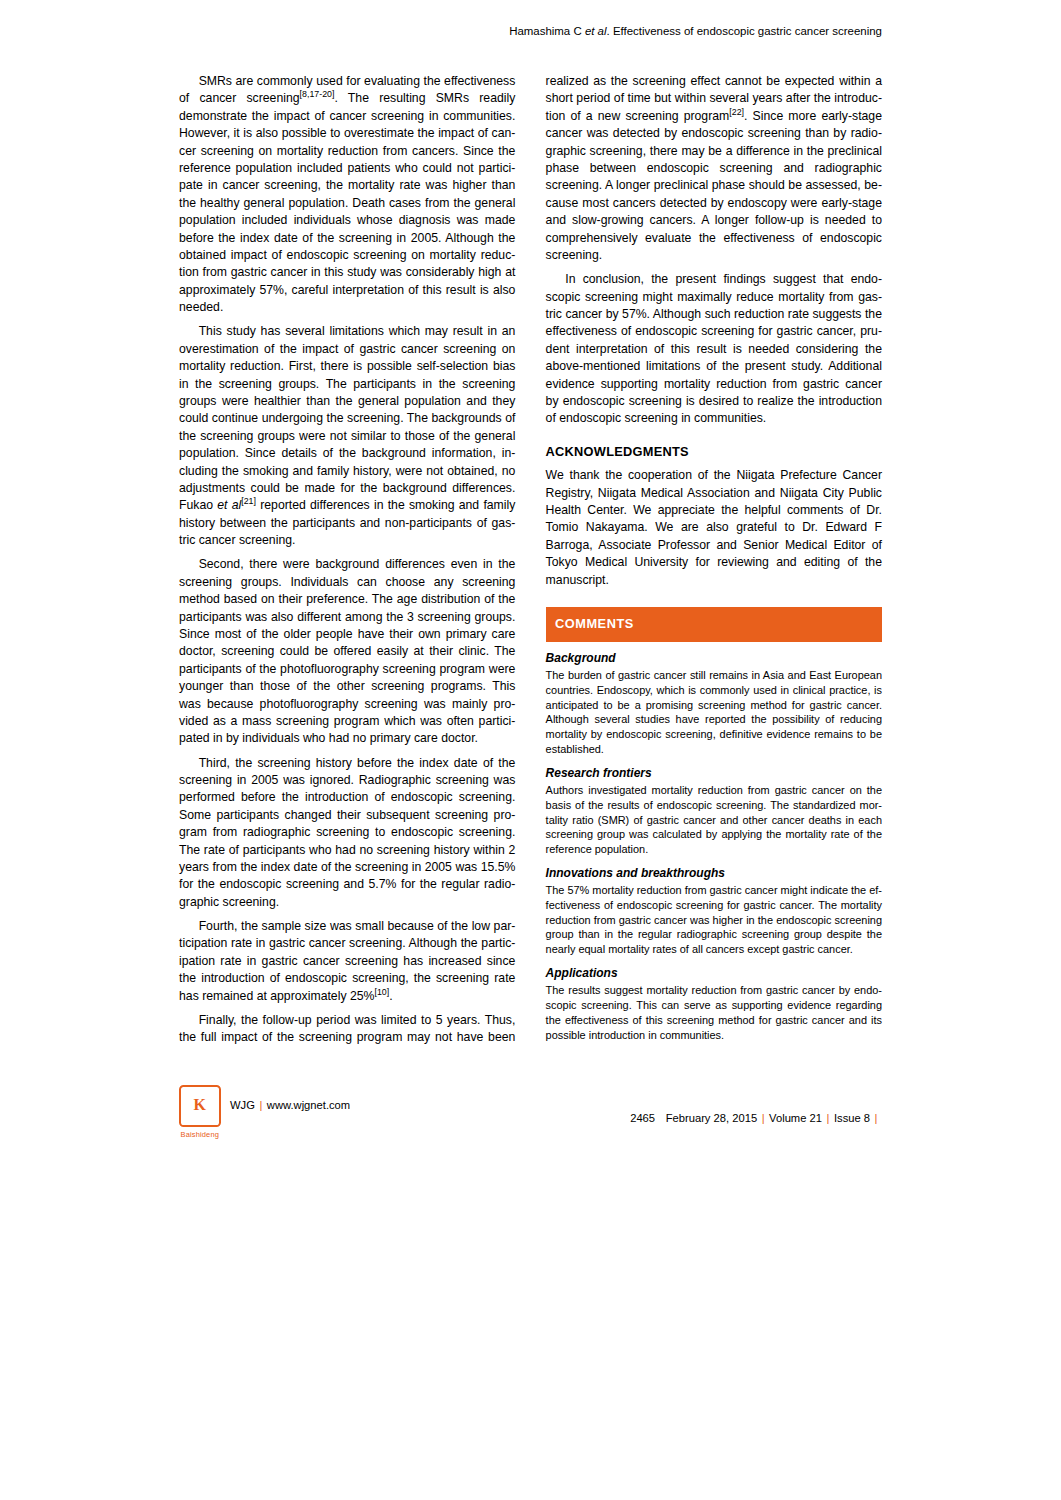Hamashima C et al. Effectiveness of endoscopic gastric cancer screening
SMRs are commonly used for evaluating the effectiveness of cancer screening[8,17-20]. The resulting SMRs readily demonstrate the impact of cancer screening in communities. However, it is also possible to overestimate the impact of cancer screening on mortality reduction from cancers. Since the reference population included patients who could not participate in cancer screening, the mortality rate was higher than the healthy general population. Death cases from the general population included individuals whose diagnosis was made before the index date of the screening in 2005. Although the obtained impact of endoscopic screening on mortality reduction from gastric cancer in this study was considerably high at approximately 57%, careful interpretation of this result is also needed.
This study has several limitations which may result in an overestimation of the impact of gastric cancer screening on mortality reduction. First, there is possible self-selection bias in the screening groups. The participants in the screening groups were healthier than the general population and they could continue undergoing the screening. The backgrounds of the screening groups were not similar to those of the general population. Since details of the background information, including the smoking and family history, were not obtained, no adjustments could be made for the background differences. Fukao et al[21] reported differences in the smoking and family history between the participants and non-participants of gastric cancer screening.
Second, there were background differences even in the screening groups. Individuals can choose any screening method based on their preference. The age distribution of the participants was also different among the 3 screening groups. Since most of the older people have their own primary care doctor, screening could be offered easily at their clinic. The participants of the photofluorography screening program were younger than those of the other screening programs. This was because photofluorography screening was mainly provided as a mass screening program which was often participated in by individuals who had no primary care doctor.
Third, the screening history before the index date of the screening in 2005 was ignored. Radiographic screening was performed before the introduction of endoscopic screening. Some participants changed their subsequent screening program from radiographic screening to endoscopic screening. The rate of participants who had no screening history within 2 years from the index date of the screening in 2005 was 15.5% for the endoscopic screening and 5.7% for the regular radiographic screening.
Fourth, the sample size was small because of the low participation rate in gastric cancer screening. Although the participation rate in gastric cancer screening has increased since the introduction of endoscopic screening, the screening rate has remained at approximately 25%[10].
Finally, the follow-up period was limited to 5 years. Thus, the full impact of the screening program may not have been realized as the screening effect cannot be expected within a short period of time but within several years after the introduction of a new screening program[22]. Since more early-stage cancer was detected by endoscopic screening than by radiographic screening, there may be a difference in the preclinical phase between endoscopic screening and radiographic screening. A longer preclinical phase should be assessed, because most cancers detected by endoscopy were early-stage and slow-growing cancers. A longer follow-up is needed to comprehensively evaluate the effectiveness of endoscopic screening.
In conclusion, the present findings suggest that endoscopic screening might maximally reduce mortality from gastric cancer by 57%. Although such reduction rate suggests the effectiveness of endoscopic screening for gastric cancer, prudent interpretation of this result is needed considering the above-mentioned limitations of the present study. Additional evidence supporting mortality reduction from gastric cancer by endoscopic screening is desired to realize the introduction of endoscopic screening in communities.
ACKNOWLEDGMENTS
We thank the cooperation of the Niigata Prefecture Cancer Registry, Niigata Medical Association and Niigata City Public Health Center. We appreciate the helpful comments of Dr. Tomio Nakayama. We are also grateful to Dr. Edward F Barroga, Associate Professor and Senior Medical Editor of Tokyo Medical University for reviewing and editing of the manuscript.
COMMENTS
Background
The burden of gastric cancer still remains in Asia and East European countries. Endoscopy, which is commonly used in clinical practice, is anticipated to be a promising screening method for gastric cancer. Although several studies have reported the possibility of reducing mortality by endoscopic screening, definitive evidence remains to be established.
Research frontiers
Authors investigated mortality reduction from gastric cancer on the basis of the results of endoscopic screening. The standardized mortality ratio (SMR) of gastric cancer and other cancer deaths in each screening group was calculated by applying the mortality rate of the reference population.
Innovations and breakthroughs
The 57% mortality reduction from gastric cancer might indicate the effectiveness of endoscopic screening for gastric cancer. The mortality reduction from gastric cancer was higher in the endoscopic screening group than in the regular radiographic screening group despite the nearly equal mortality rates of all cancers except gastric cancer.
Applications
The results suggest mortality reduction from gastric cancer by endoscopic screening. This can serve as supporting evidence regarding the effectiveness of this screening method for gastric cancer and its possible introduction in communities.
K Baishideng WJG|www.wjgnet.com
2465 February 28, 2015|Volume 21|Issue 8|